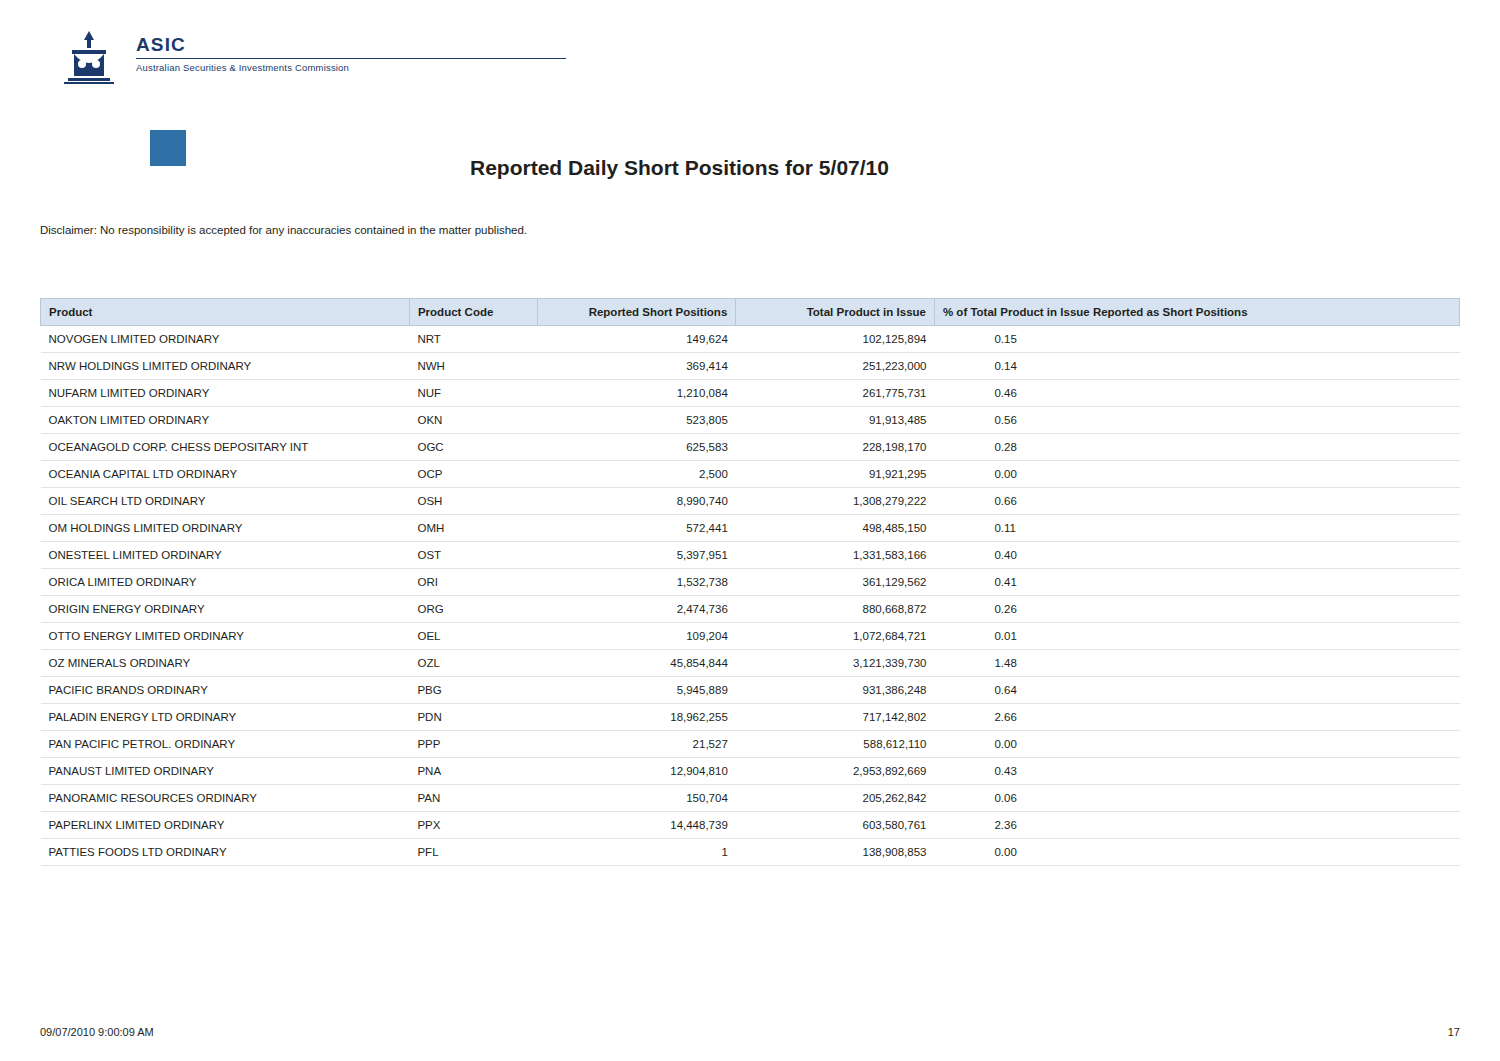ASIC
Australian Securities & Investments Commission
Reported Daily Short Positions for 5/07/10
Disclaimer: No responsibility is accepted for any inaccuracies contained in the matter published.
| Product | Product Code | Reported Short Positions | Total Product in Issue | % of Total Product in Issue Reported as Short Positions |
| --- | --- | --- | --- | --- |
| NOVOGEN LIMITED ORDINARY | NRT | 149,624 | 102,125,894 | 0.15 |
| NRW HOLDINGS LIMITED ORDINARY | NWH | 369,414 | 251,223,000 | 0.14 |
| NUFARM LIMITED ORDINARY | NUF | 1,210,084 | 261,775,731 | 0.46 |
| OAKTON LIMITED ORDINARY | OKN | 523,805 | 91,913,485 | 0.56 |
| OCEANAGOLD CORP. CHESS DEPOSITARY INT | OGC | 625,583 | 228,198,170 | 0.28 |
| OCEANIA CAPITAL LTD ORDINARY | OCP | 2,500 | 91,921,295 | 0.00 |
| OIL SEARCH LTD ORDINARY | OSH | 8,990,740 | 1,308,279,222 | 0.66 |
| OM HOLDINGS LIMITED ORDINARY | OMH | 572,441 | 498,485,150 | 0.11 |
| ONESTEEL LIMITED ORDINARY | OST | 5,397,951 | 1,331,583,166 | 0.40 |
| ORICA LIMITED ORDINARY | ORI | 1,532,738 | 361,129,562 | 0.41 |
| ORIGIN ENERGY ORDINARY | ORG | 2,474,736 | 880,668,872 | 0.26 |
| OTTO ENERGY LIMITED ORDINARY | OEL | 109,204 | 1,072,684,721 | 0.01 |
| OZ MINERALS ORDINARY | OZL | 45,854,844 | 3,121,339,730 | 1.48 |
| PACIFIC BRANDS ORDINARY | PBG | 5,945,889 | 931,386,248 | 0.64 |
| PALADIN ENERGY LTD ORDINARY | PDN | 18,962,255 | 717,142,802 | 2.66 |
| PAN PACIFIC PETROL. ORDINARY | PPP | 21,527 | 588,612,110 | 0.00 |
| PANAUST LIMITED ORDINARY | PNA | 12,904,810 | 2,953,892,669 | 0.43 |
| PANORAMIC RESOURCES ORDINARY | PAN | 150,704 | 205,262,842 | 0.06 |
| PAPERLINX LIMITED ORDINARY | PPX | 14,448,739 | 603,580,761 | 2.36 |
| PATTIES FOODS LTD ORDINARY | PFL | 1 | 138,908,853 | 0.00 |
09/07/2010 9:00:09 AM 17